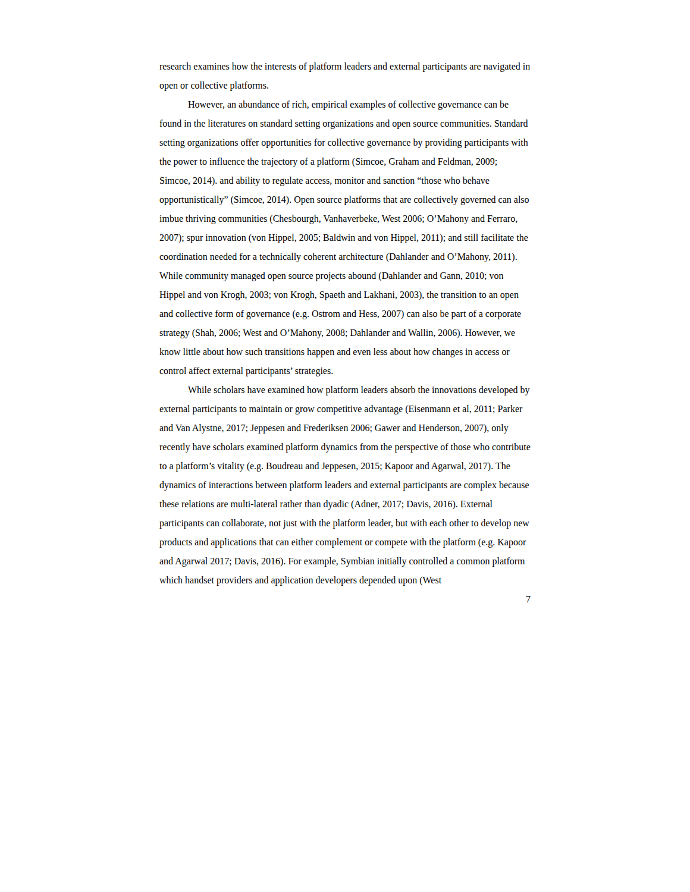research examines how the interests of platform leaders and external participants are navigated in open or collective platforms.
However, an abundance of rich, empirical examples of collective governance can be found in the literatures on standard setting organizations and open source communities. Standard setting organizations offer opportunities for collective governance by providing participants with the power to influence the trajectory of a platform (Simcoe, Graham and Feldman, 2009; Simcoe, 2014). and ability to regulate access, monitor and sanction “those who behave opportunistically” (Simcoe, 2014). Open source platforms that are collectively governed can also imbue thriving communities (Chesbourgh, Vanhaverbeke, West 2006; O’Mahony and Ferraro, 2007); spur innovation (von Hippel, 2005; Baldwin and von Hippel, 2011); and still facilitate the coordination needed for a technically coherent architecture (Dahlander and O’Mahony, 2011). While community managed open source projects abound (Dahlander and Gann, 2010; von Hippel and von Krogh, 2003; von Krogh, Spaeth and Lakhani, 2003), the transition to an open and collective form of governance (e.g. Ostrom and Hess, 2007) can also be part of a corporate strategy (Shah, 2006; West and O’Mahony, 2008; Dahlander and Wallin, 2006). However, we know little about how such transitions happen and even less about how changes in access or control affect external participants’ strategies.
While scholars have examined how platform leaders absorb the innovations developed by external participants to maintain or grow competitive advantage (Eisenmann et al, 2011; Parker and Van Alystne, 2017; Jeppesen and Frederiksen 2006; Gawer and Henderson, 2007), only recently have scholars examined platform dynamics from the perspective of those who contribute to a platform’s vitality (e.g. Boudreau and Jeppesen, 2015; Kapoor and Agarwal, 2017). The dynamics of interactions between platform leaders and external participants are complex because these relations are multi-lateral rather than dyadic (Adner, 2017; Davis, 2016). External participants can collaborate, not just with the platform leader, but with each other to develop new products and applications that can either complement or compete with the platform (e.g. Kapoor and Agarwal 2017; Davis, 2016). For example, Symbian initially controlled a common platform which handset providers and application developers depended upon (West
7